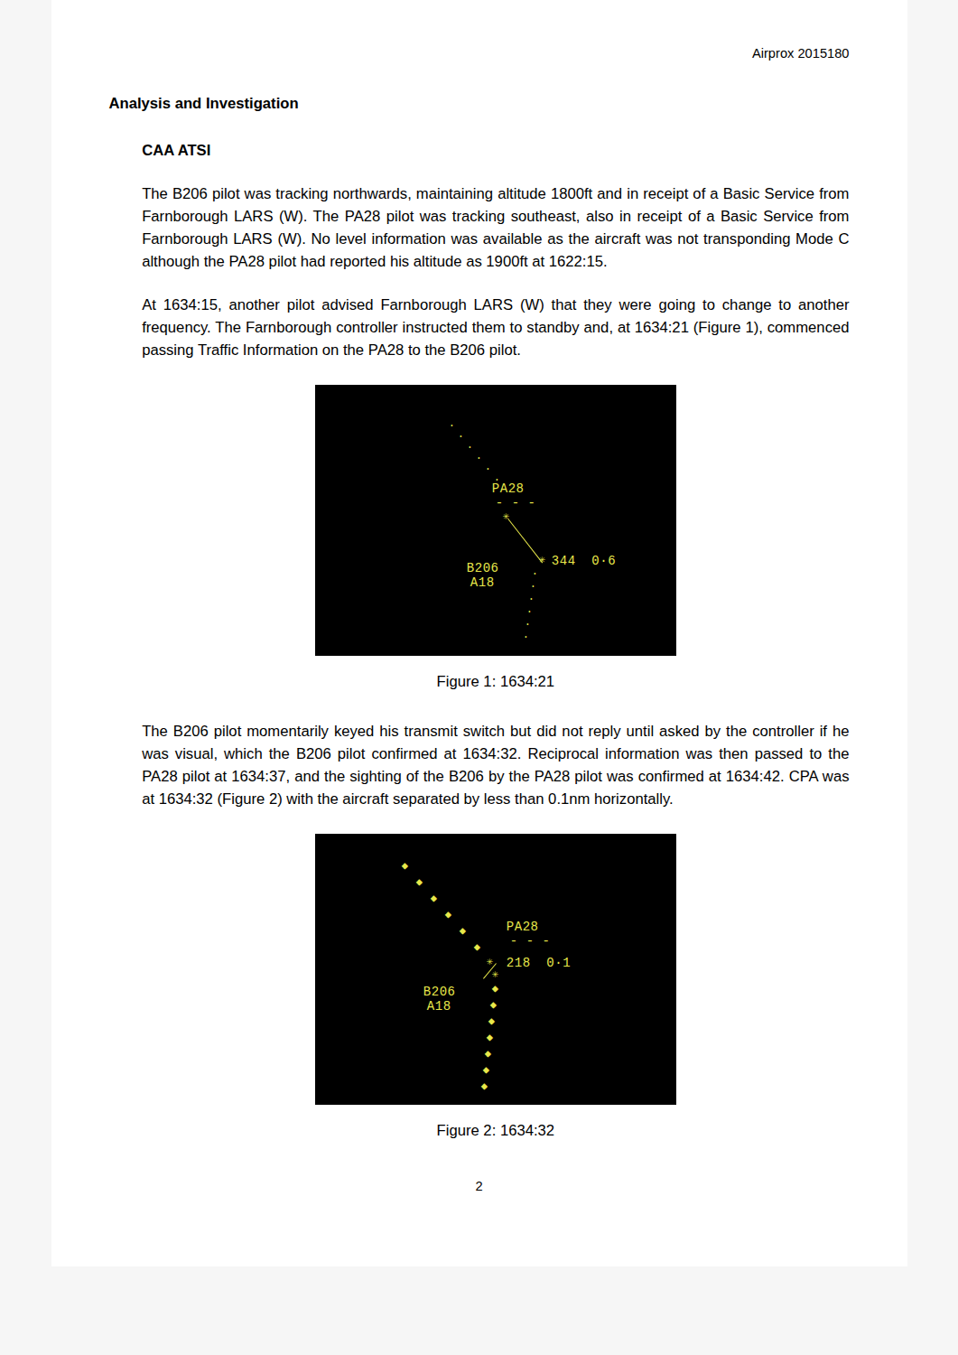Airprox 2015180
Analysis and Investigation
CAA ATSI
The B206 pilot was tracking northwards, maintaining altitude 1800ft and in receipt of a Basic Service from Farnborough LARS (W). The PA28 pilot was tracking southeast, also in receipt of a Basic Service from Farnborough LARS (W). No level information was available as the aircraft was not transponding Mode C although the PA28 pilot had reported his altitude as 1900ft at 1622:15.
At 1634:15, another pilot advised Farnborough LARS (W) that they were going to change to another frequency. The Farnborough controller instructed them to standby and, at 1634:21 (Figure 1), commenced passing Traffic Information on the PA28 to the B206 pilot.
· · · · · · PA28 - - - ✳
✳ 344 0·6 B206 A18 · · · · · ·
Figure 1: 1634:21
The B206 pilot momentarily keyed his transmit switch but did not reply until asked by the controller if he was visual, which the B206 pilot confirmed at 1634:32. Reciprocal information was then passed to the PA28 pilot at 1634:37, and the sighting of the B206 by the PA28 pilot was confirmed at 1634:42. CPA was at 1634:32 (Figure 2) with the aircraft separated by less than 0.1nm horizontally.
◆ ◆ ◆ ◆ ◆ PA28 - - - ◆ ✳ 218 0·1 ✳
B206 A18 ◆ ◆ ◆ ◆ ◆ ◆ ◆
Figure 2: 1634:32
2